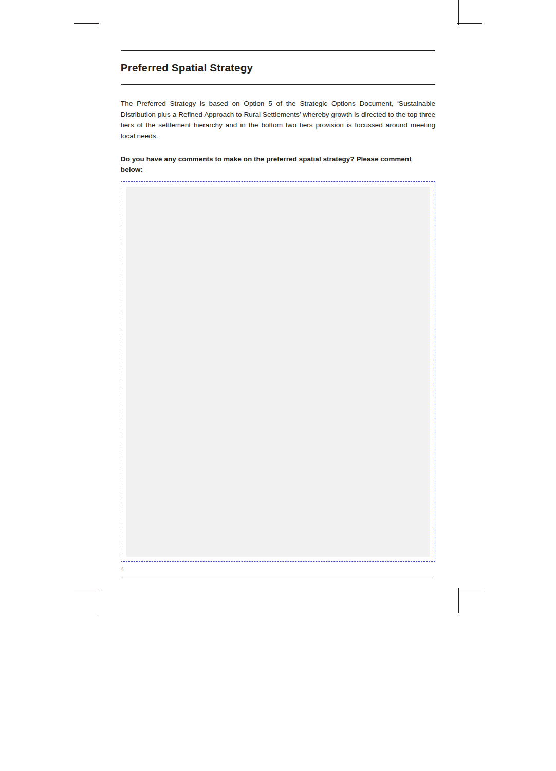Preferred Spatial Strategy
The Preferred Strategy is based on Option 5 of the Strategic Options Document, ‘Sustainable Distribution plus a Refined Approach to Rural Settlements’ whereby growth is directed to the top three tiers of the settlement hierarchy and in the bottom two tiers provision is focussed around meeting local needs.
Do you have any comments to make on the preferred spatial strategy? Please comment below:
4